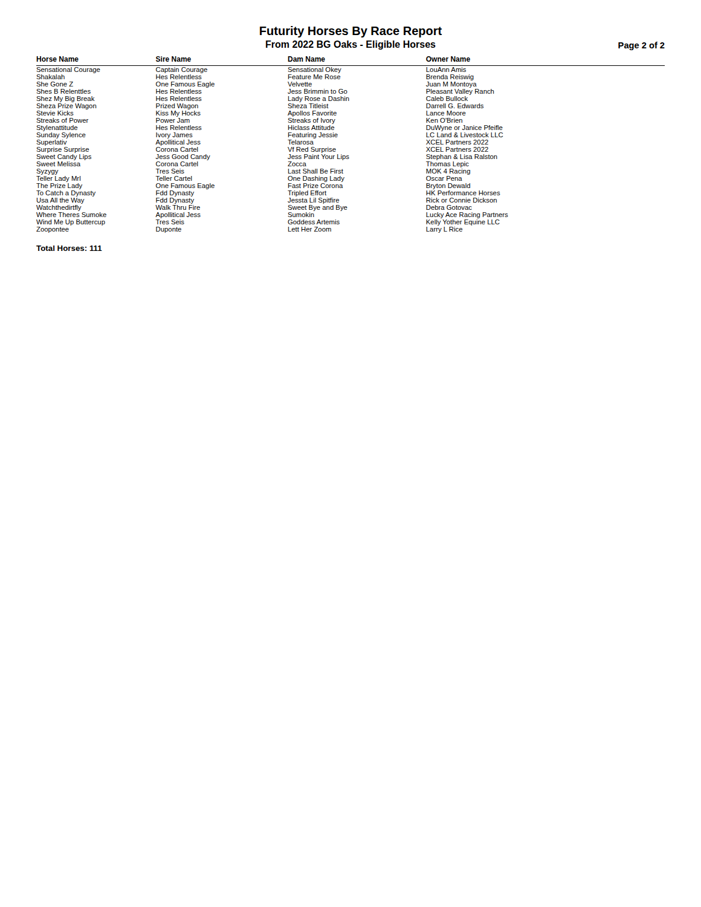Futurity Horses By Race Report
From 2022 BG Oaks - Eligible Horses
Page 2 of 2
| Horse Name | Sire Name | Dam Name | Owner Name |
| --- | --- | --- | --- |
| Sensational Courage | Captain Courage | Sensational Okey | LouAnn Amis |
| Shakalah | Hes Relentless | Feature Me Rose | Brenda Reiswig |
| She Gone Z | One Famous Eagle | Velvette | Juan M Montoya |
| Shes B Relenttles | Hes Relentless | Jess Brimmin to Go | Pleasant Valley Ranch |
| Shez My Big Break | Hes Relentless | Lady Rose a Dashin | Caleb Bullock |
| Sheza Prize Wagon | Prized Wagon | Sheza Titleist | Darrell G. Edwards |
| Stevie Kicks | Kiss My Hocks | Apollos Favorite | Lance Moore |
| Streaks of Power | Power Jam | Streaks of Ivory | Ken O'Brien |
| Stylenattitude | Hes Relentless | Hiclass Attitude | DuWyne or Janice Pfeifle |
| Sunday Sylence | Ivory James | Featuring Jessie | LC Land & Livestock LLC |
| Superlativ | Apollitical Jess | Telarosa | XCEL Partners 2022 |
| Surprise Surprise | Corona Cartel | Vf Red Surprise | XCEL Partners 2022 |
| Sweet Candy Lips | Jess Good Candy | Jess Paint Your Lips | Stephan & Lisa Ralston |
| Sweet Melissa | Corona Cartel | Zocca | Thomas Lepic |
| Syzygy | Tres Seis | Last Shall Be First | MOK 4 Racing |
| Teller Lady Mrl | Teller Cartel | One Dashing Lady | Oscar Pena |
| The Prize Lady | One Famous Eagle | Fast Prize Corona | Bryton Dewald |
| To Catch a Dynasty | Fdd Dynasty | Tripled Effort | HK Performance Horses |
| Usa All the Way | Fdd Dynasty | Jessta Lil Spitfire | Rick or Connie Dickson |
| Watchthedirtfly | Walk Thru Fire | Sweet Bye and Bye | Debra Gotovac |
| Where Theres Sumoke | Apollitical Jess | Sumokin | Lucky Ace Racing Partners |
| Wind Me Up Buttercup | Tres Seis | Goddess Artemis | Kelly Yother Equine LLC |
| Zoopontee | Duponte | Lett Her Zoom | Larry L Rice |
Total Horses: 111